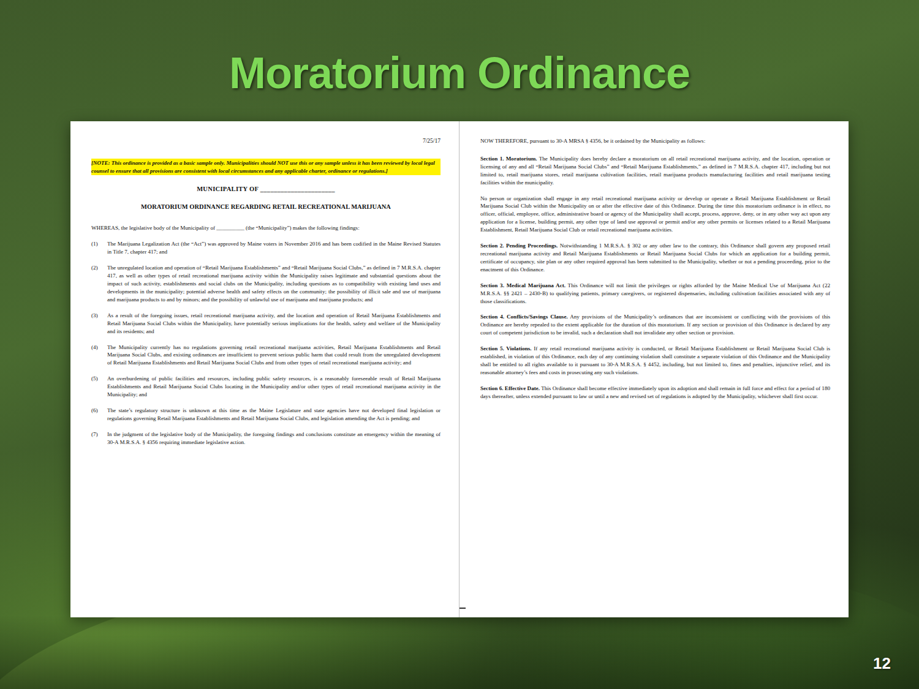Moratorium Ordinance
7/25/17
[NOTE: This ordinance is provided as a basic sample only. Municipalities should NOT use this or any sample unless it has been reviewed by local legal counsel to ensure that all provisions are consistent with local circumstances and any applicable charter, ordinance or regulations.]
MUNICIPALITY OF ______________________
MORATORIUM ORDINANCE REGARDING RETAIL RECREATIONAL MARIJUANA
WHEREAS, the legislative body of the Municipality of __________ (the “Municipality”) makes the following findings:
(1) The Marijuana Legalization Act (the “Act”) was approved by Maine voters in November 2016 and has been codified in the Maine Revised Statutes in Title 7, chapter 417; and
(2) The unregulated location and operation of “Retail Marijuana Establishments” and “Retail Marijuana Social Clubs,” as defined in 7 M.R.S.A. chapter 417, as well as other types of retail recreational marijuana activity within the Municipality raises legitimate and substantial questions about the impact of such activity, establishments and social clubs on the Municipality, including questions as to compatibility with existing land uses and developments in the municipality; potential adverse health and safety effects on the community; the possibility of illicit sale and use of marijuana and marijuana products to and by minors; and the possibility of unlawful use of marijuana and marijuana products; and
(3) As a result of the foregoing issues, retail recreational marijuana activity, and the location and operation of Retail Marijuana Establishments and Retail Marijuana Social Clubs within the Municipality, have potentially serious implications for the health, safety and welfare of the Municipality and its residents; and
(4) The Municipality currently has no regulations governing retail recreational marijuana activities, Retail Marijuana Establishments and Retail Marijuana Social Clubs, and existing ordinances are insufficient to prevent serious public harm that could result from the unregulated development of Retail Marijuana Establishments and Retail Marijuana Social Clubs and from other types of retail recreational marijuana activity; and
(5) An overburdening of public facilities and resources, including public safety resources, is a reasonably foreseeable result of Retail Marijuana Establishments and Retail Marijuana Social Clubs locating in the Municipality and/or other types of retail recreational marijuana activity in the Municipality; and
(6) The state’s regulatory structure is unknown at this time as the Maine Legislature and state agencies have not developed final legislation or regulations governing Retail Marijuana Establishments and Retail Marijuana Social Clubs, and legislation amending the Act is pending; and
(7) In the judgment of the legislative body of the Municipality, the foregoing findings and conclusions constitute an emergency within the meaning of 30-A M.R.S.A. § 4356 requiring immediate legislative action.
NOW THEREFORE, pursuant to 30-A MRSA § 4356, be it ordained by the Municipality as follows:
Section 1. Moratorium. The Municipality does hereby declare a moratorium on all retail recreational marijuana activity, and the location, operation or licensing of any and all “Retail Marijuana Social Clubs” and “Retail Marijuana Establishments,” as defined in 7 M.R.S.A. chapter 417, including but not limited to, retail marijuana stores, retail marijuana cultivation facilities, retail marijuana products manufacturing facilities and retail marijuana testing facilities within the municipality.
No person or organization shall engage in any retail recreational marijuana activity or develop or operate a Retail Marijuana Establishment or Retail Marijuana Social Club within the Municipality on or after the effective date of this Ordinance. During the time this moratorium ordinance is in effect, no officer, official, employee, office, administrative board or agency of the Municipality shall accept, process, approve, deny, or in any other way act upon any application for a license, building permit, any other type of land use approval or permit and/or any other permits or licenses related to a Retail Marijuana Establishment, Retail Marijuana Social Club or retail recreational marijuana activities.
Section 2. Pending Proceedings. Notwithstanding 1 M.R.S.A. § 302 or any other law to the contrary, this Ordinance shall govern any proposed retail recreational marijuana activity and Retail Marijuana Establishments or Retail Marijuana Social Clubs for which an application for a building permit, certificate of occupancy, site plan or any other required approval has been submitted to the Municipality, whether or not a pending proceeding, prior to the enactment of this Ordinance.
Section 3. Medical Marijuana Act. This Ordinance will not limit the privileges or rights afforded by the Maine Medical Use of Marijuana Act (22 M.R.S.A. §§ 2421 – 2430-B) to qualifying patients, primary caregivers, or registered dispensaries, including cultivation facilities associated with any of those classifications.
Section 4. Conflicts/Savings Clause. Any provisions of the Municipality’s ordinances that are inconsistent or conflicting with the provisions of this Ordinance are hereby repealed to the extent applicable for the duration of this moratorium. If any section or provision of this Ordinance is declared by any court of competent jurisdiction to be invalid, such a declaration shall not invalidate any other section or provision.
Section 5. Violations. If any retail recreational marijuana activity is conducted, or Retail Marijuana Establishment or Retail Marijuana Social Club is established, in violation of this Ordinance, each day of any continuing violation shall constitute a separate violation of this Ordinance and the Municipality shall be entitled to all rights available to it pursuant to 30-A M.R.S.A. § 4452, including, but not limited to, fines and penalties, injunctive relief, and its reasonable attorney’s fees and costs in prosecuting any such violations.
Section 6. Effective Date. This Ordinance shall become effective immediately upon its adoption and shall remain in full force and effect for a period of 180 days thereafter, unless extended pursuant to law or until a new and revised set of regulations is adopted by the Municipality, whichever shall first occur.
12